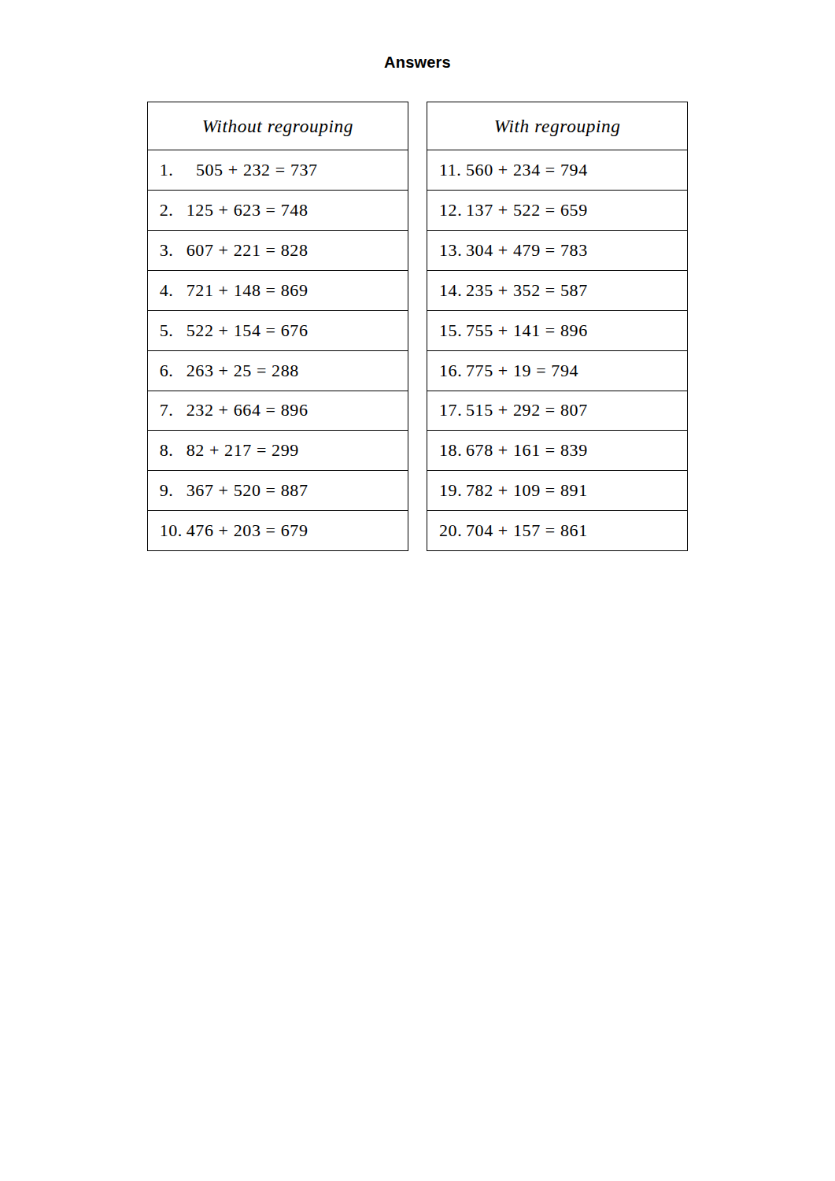Answers
| Without regrouping |
| --- |
| 1. 505 + 232 = 737 |
| 2. 125 + 623 = 748 |
| 3. 607 + 221 = 828 |
| 4. 721 + 148 = 869 |
| 5. 522 + 154 = 676 |
| 6. 263 + 25 = 288 |
| 7. 232 + 664 = 896 |
| 8. 82 + 217 = 299 |
| 9. 367 + 520 = 887 |
| 10. 476 + 203 = 679 |
| With regrouping |
| --- |
| 11. 560 + 234 = 794 |
| 12. 137 + 522 = 659 |
| 13. 304 + 479 = 783 |
| 14. 235 + 352 = 587 |
| 15. 755 + 141 = 896 |
| 16. 775 + 19 = 794 |
| 17. 515 + 292 = 807 |
| 18. 678 + 161 = 839 |
| 19. 782 + 109 = 891 |
| 20. 704 + 157 = 861 |